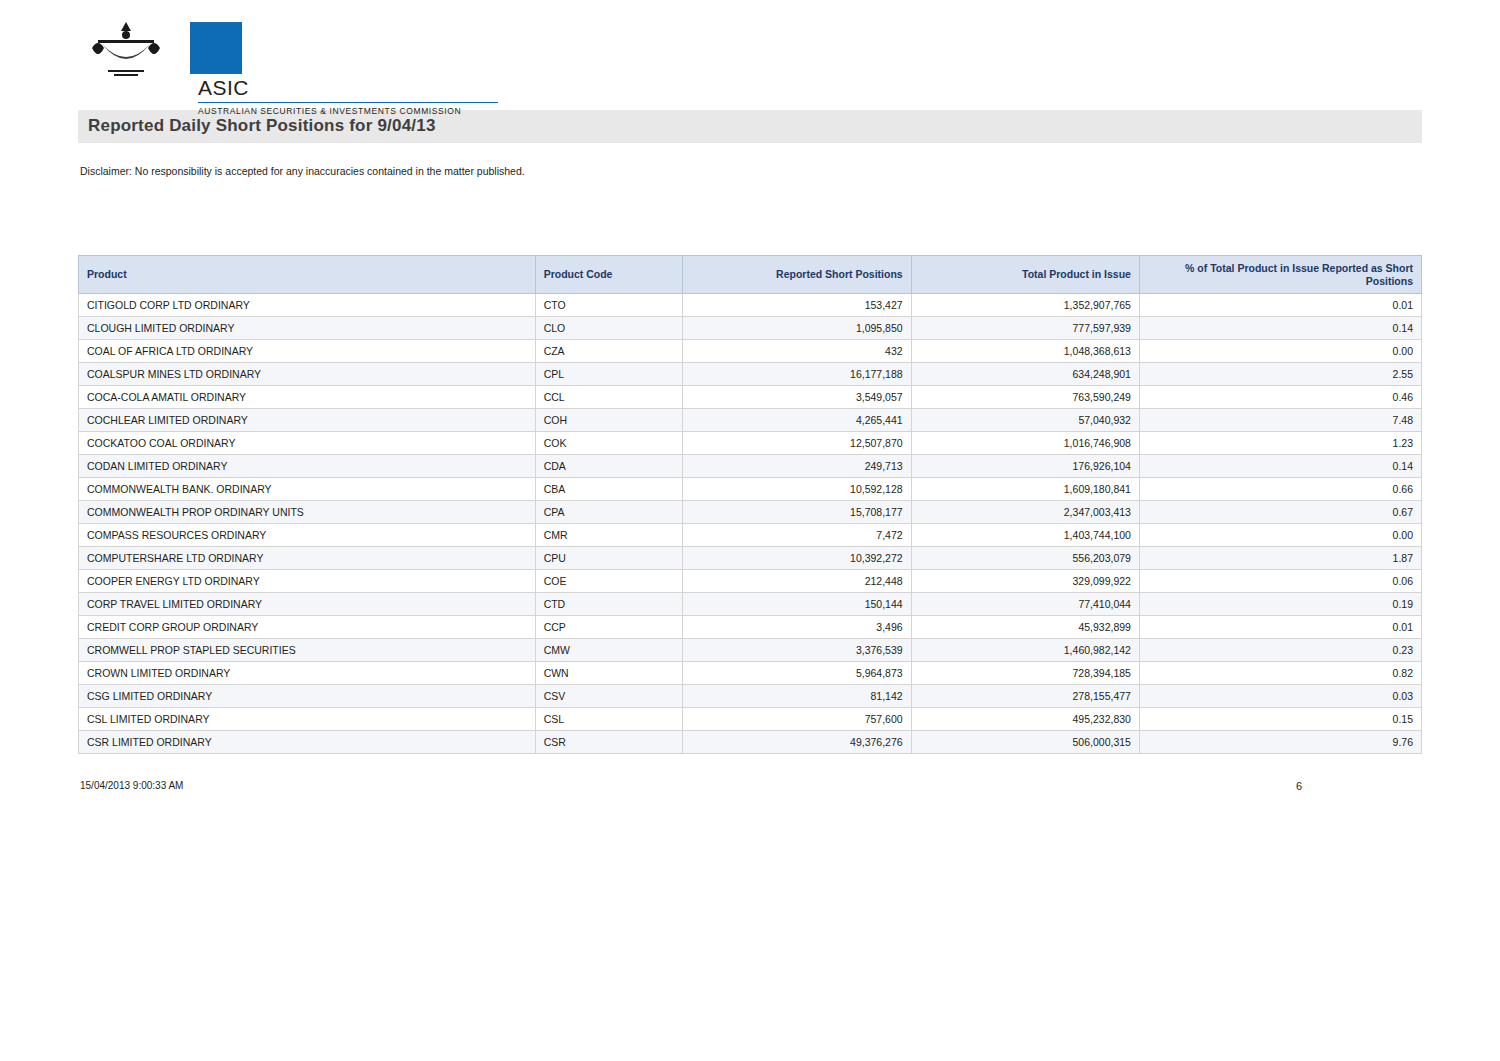ASIC
Australian Securities & Investments Commission
Reported Daily Short Positions for 9/04/13
Disclaimer: No responsibility is accepted for any inaccuracies contained in the matter published.
| Product | Product Code | Reported Short Positions | Total Product in Issue | % of Total Product in Issue Reported as Short Positions |
| --- | --- | --- | --- | --- |
| CITIGOLD CORP LTD ORDINARY | CTO | 153,427 | 1,352,907,765 | 0.01 |
| CLOUGH LIMITED ORDINARY | CLO | 1,095,850 | 777,597,939 | 0.14 |
| COAL OF AFRICA LTD ORDINARY | CZA | 432 | 1,048,368,613 | 0.00 |
| COALSPUR MINES LTD ORDINARY | CPL | 16,177,188 | 634,248,901 | 2.55 |
| COCA-COLA AMATIL ORDINARY | CCL | 3,549,057 | 763,590,249 | 0.46 |
| COCHLEAR LIMITED ORDINARY | COH | 4,265,441 | 57,040,932 | 7.48 |
| COCKATOO COAL ORDINARY | COK | 12,507,870 | 1,016,746,908 | 1.23 |
| CODAN LIMITED ORDINARY | CDA | 249,713 | 176,926,104 | 0.14 |
| COMMONWEALTH BANK. ORDINARY | CBA | 10,592,128 | 1,609,180,841 | 0.66 |
| COMMONWEALTH PROP ORDINARY UNITS | CPA | 15,708,177 | 2,347,003,413 | 0.67 |
| COMPASS RESOURCES ORDINARY | CMR | 7,472 | 1,403,744,100 | 0.00 |
| COMPUTERSHARE LTD ORDINARY | CPU | 10,392,272 | 556,203,079 | 1.87 |
| COOPER ENERGY LTD ORDINARY | COE | 212,448 | 329,099,922 | 0.06 |
| CORP TRAVEL LIMITED ORDINARY | CTD | 150,144 | 77,410,044 | 0.19 |
| CREDIT CORP GROUP ORDINARY | CCP | 3,496 | 45,932,899 | 0.01 |
| CROMWELL PROP STAPLED SECURITIES | CMW | 3,376,539 | 1,460,982,142 | 0.23 |
| CROWN LIMITED ORDINARY | CWN | 5,964,873 | 728,394,185 | 0.82 |
| CSG LIMITED ORDINARY | CSV | 81,142 | 278,155,477 | 0.03 |
| CSL LIMITED ORDINARY | CSL | 757,600 | 495,232,830 | 0.15 |
| CSR LIMITED ORDINARY | CSR | 49,376,276 | 506,000,315 | 9.76 |
15/04/2013 9:00:33 AM
6